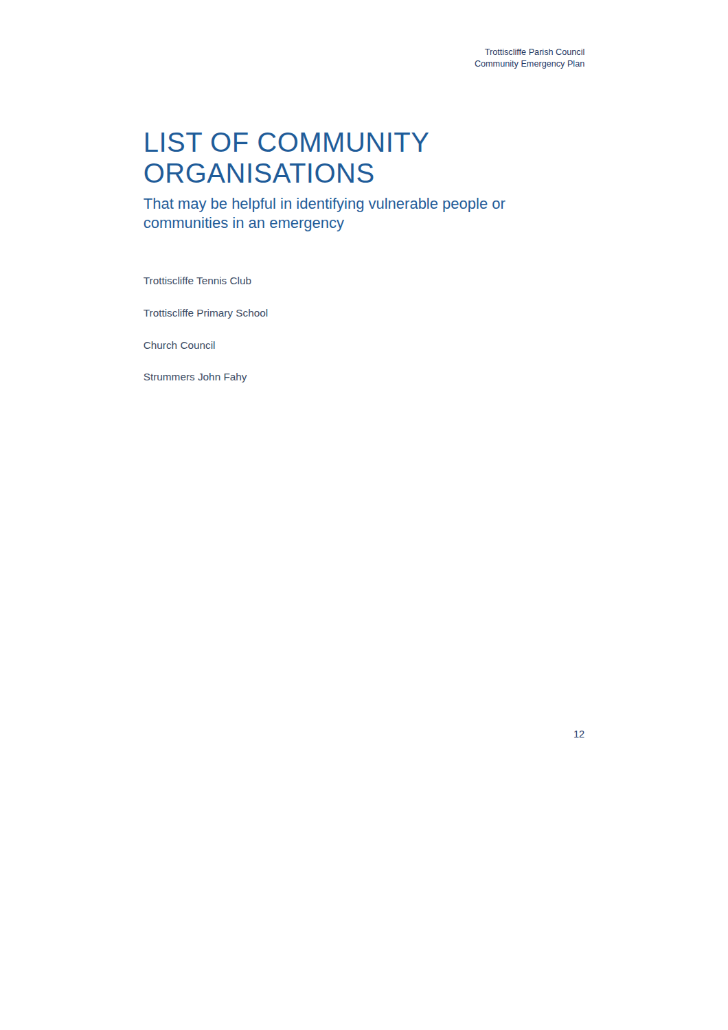Trottiscliffe Parish Council
Community Emergency Plan
LIST OF COMMUNITY
ORGANISATIONS
That may be helpful in identifying vulnerable people or
communities in an emergency
Trottiscliffe Tennis Club
Trottiscliffe Primary School
Church Council
Strummers John Fahy
12